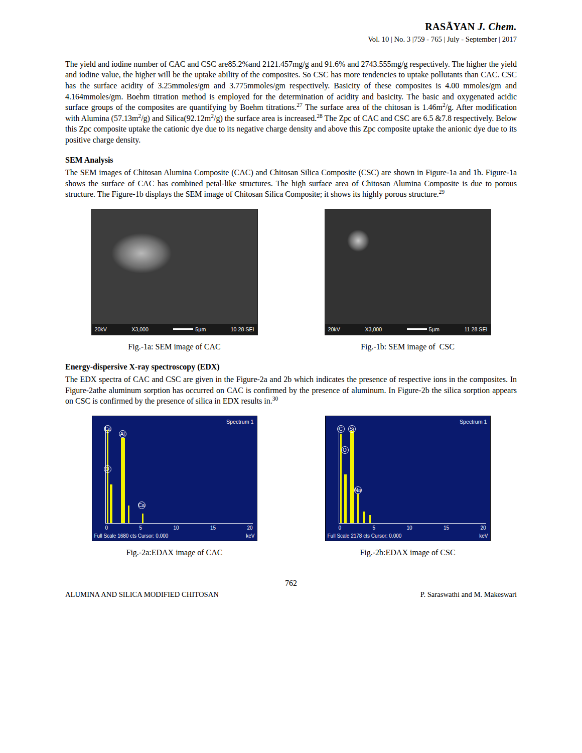RASĀYAN J. Chem.
Vol. 10 | No. 3 |759 - 765 | July - September | 2017
The yield and iodine number of CAC and CSC are85.2%and 2121.457mg/g and 91.6% and 2743.555mg/g respectively. The higher the yield and iodine value, the higher will be the uptake ability of the composites. So CSC has more tendencies to uptake pollutants than CAC. CSC has the surface acidity of 3.25mmoles/gm and 3.775mmoles/gm respectively. Basicity of these composites is 4.00 mmoles/gm and 4.164mmoles/gm. Boehm titration method is employed for the determination of acidity and basicity. The basic and oxygenated acidic surface groups of the composites are quantifying by Boehm titrations.27 The surface area of the chitosan is 1.46m2/g. After modification with Alumina (57.13m2/g) and Silica(92.12m2/g) the surface area is increased.28 The Zpc of CAC and CSC are 6.5 &7.8 respectively. Below this Zpc composite uptake the cationic dye due to its negative charge density and above this Zpc composite uptake the anionic dye due to its positive charge density.
SEM Analysis
The SEM images of Chitosan Alumina Composite (CAC) and Chitosan Silica Composite (CSC) are shown in Figure-1a and 1b. Figure-1a shows the surface of CAC has combined petal-like structures. The high surface area of Chitosan Alumina Composite is due to porous structure. The Figure-1b displays the SEM image of Chitosan Silica Composite; it shows its highly porous structure.29
20kV X3,000 5µm 10 28 SEI
20kV X3,000 5µm 11 28 SEI
Fig.-1a: SEM image of CAC
Fig.-1b: SEM image of CSC
Energy-dispersive X-ray spectroscopy (EDX)
The EDX spectra of CAC and CSC are given in the Figure-2a and 2b which indicates the presence of respective ions in the composites. In Figure-2athe aluminum sorption has occurred on CAC is confirmed by the presence of aluminum. In Figure-2b the silica sorption appears on CSC is confirmed by the presence of silica in EDX results in.30
Spectrum 1
Ca
Al
O
Ca
05101520
Full Scale 1680 cts Cursor: 0.000 keV
Spectrum 1
C
Si
O
Na
05101520
Full Scale 2178 cts Cursor: 0.000 keV
Fig.-2a:EDAX image of CAC
Fig.-2b:EDAX image of CSC
762
ALUMINA AND SILICA MODIFIED CHITOSAN P. Saraswathi and M. Makeswari